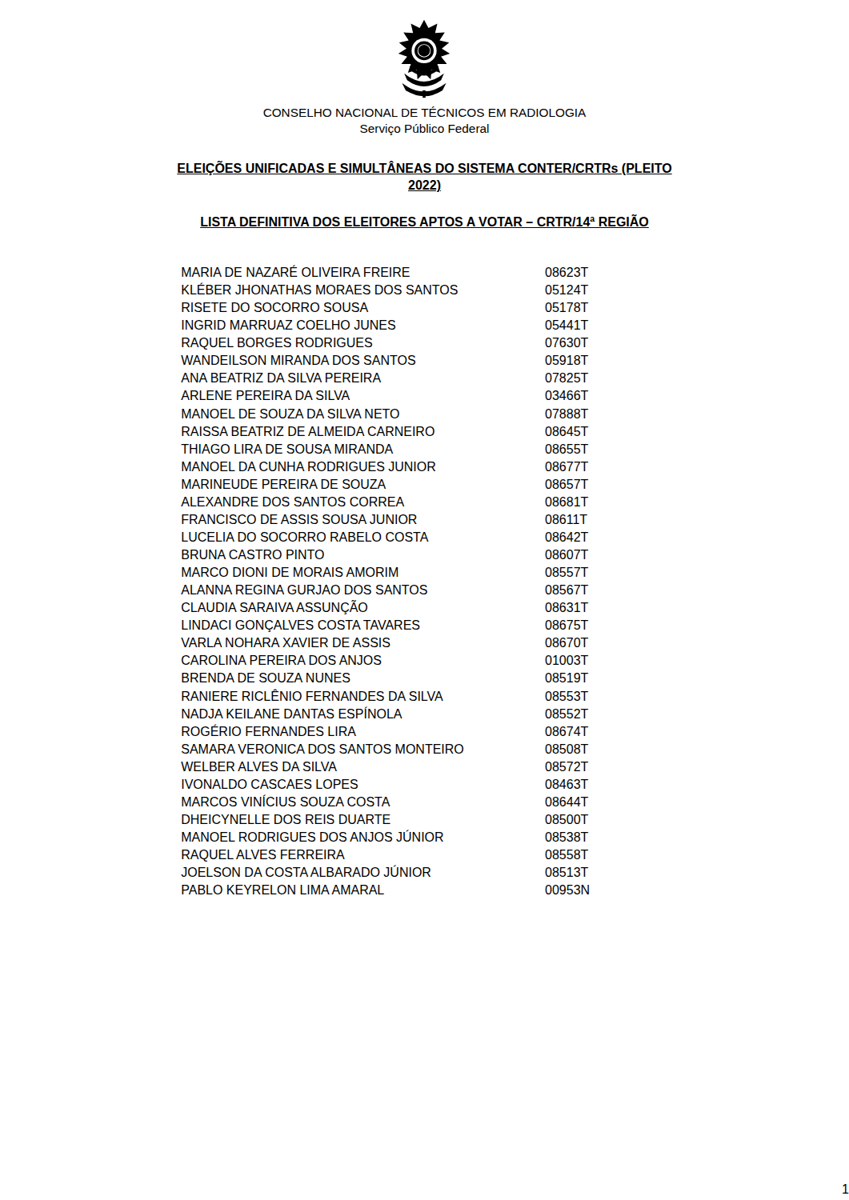CONSELHO NACIONAL DE TÉCNICOS EM RADIOLOGIA Serviço Público Federal
ELEIÇÕES UNIFICADAS E SIMULTÂNEAS DO SISTEMA CONTER/CRTRs (PLEITO 2022)
LISTA DEFINITIVA DOS ELEITORES APTOS A VOTAR – CRTR/14ª REGIÃO
| MARIA DE NAZARÉ OLIVEIRA FREIRE | 08623T |
| KLÉBER JHONATHAS MORAES DOS SANTOS | 05124T |
| RISETE DO SOCORRO SOUSA | 05178T |
| INGRID MARRUAZ COELHO JUNES | 05441T |
| RAQUEL BORGES RODRIGUES | 07630T |
| WANDEILSON MIRANDA DOS SANTOS | 05918T |
| ANA BEATRIZ DA SILVA PEREIRA | 07825T |
| ARLENE PEREIRA DA SILVA | 03466T |
| MANOEL DE SOUZA DA SILVA NETO | 07888T |
| RAISSA BEATRIZ DE ALMEIDA CARNEIRO | 08645T |
| THIAGO LIRA DE SOUSA MIRANDA | 08655T |
| MANOEL DA CUNHA RODRIGUES JUNIOR | 08677T |
| MARINEUDE PEREIRA DE SOUZA | 08657T |
| ALEXANDRE DOS SANTOS CORREA | 08681T |
| FRANCISCO DE ASSIS SOUSA JUNIOR | 08611T |
| LUCELIA DO SOCORRO RABELO COSTA | 08642T |
| BRUNA CASTRO PINTO | 08607T |
| MARCO DIONI DE MORAIS AMORIM | 08557T |
| ALANNA REGINA GURJAO DOS SANTOS | 08567T |
| CLAUDIA SARAIVA ASSUNÇÃO | 08631T |
| LINDACI GONÇALVES COSTA TAVARES | 08675T |
| VARLA NOHARA XAVIER DE ASSIS | 08670T |
| CAROLINA PEREIRA DOS ANJOS | 01003T |
| BRENDA DE SOUZA NUNES | 08519T |
| RANIERE RICLÊNIO FERNANDES DA SILVA | 08553T |
| NADJA KEILANE DANTAS ESPÍNOLA | 08552T |
| ROGÉRIO FERNANDES LIRA | 08674T |
| SAMARA VERONICA DOS SANTOS MONTEIRO | 08508T |
| WELBER ALVES DA SILVA | 08572T |
| IVONALDO CASCAES LOPES | 08463T |
| MARCOS VINÍCIUS SOUZA COSTA | 08644T |
| DHEICYNELLE DOS REIS DUARTE | 08500T |
| MANOEL RODRIGUES DOS ANJOS JÚNIOR | 08538T |
| RAQUEL ALVES FERREIRA | 08558T |
| JOELSON DA COSTA ALBARADO JÚNIOR | 08513T |
| PABLO KEYRELON LIMA AMARAL | 00953N |
1